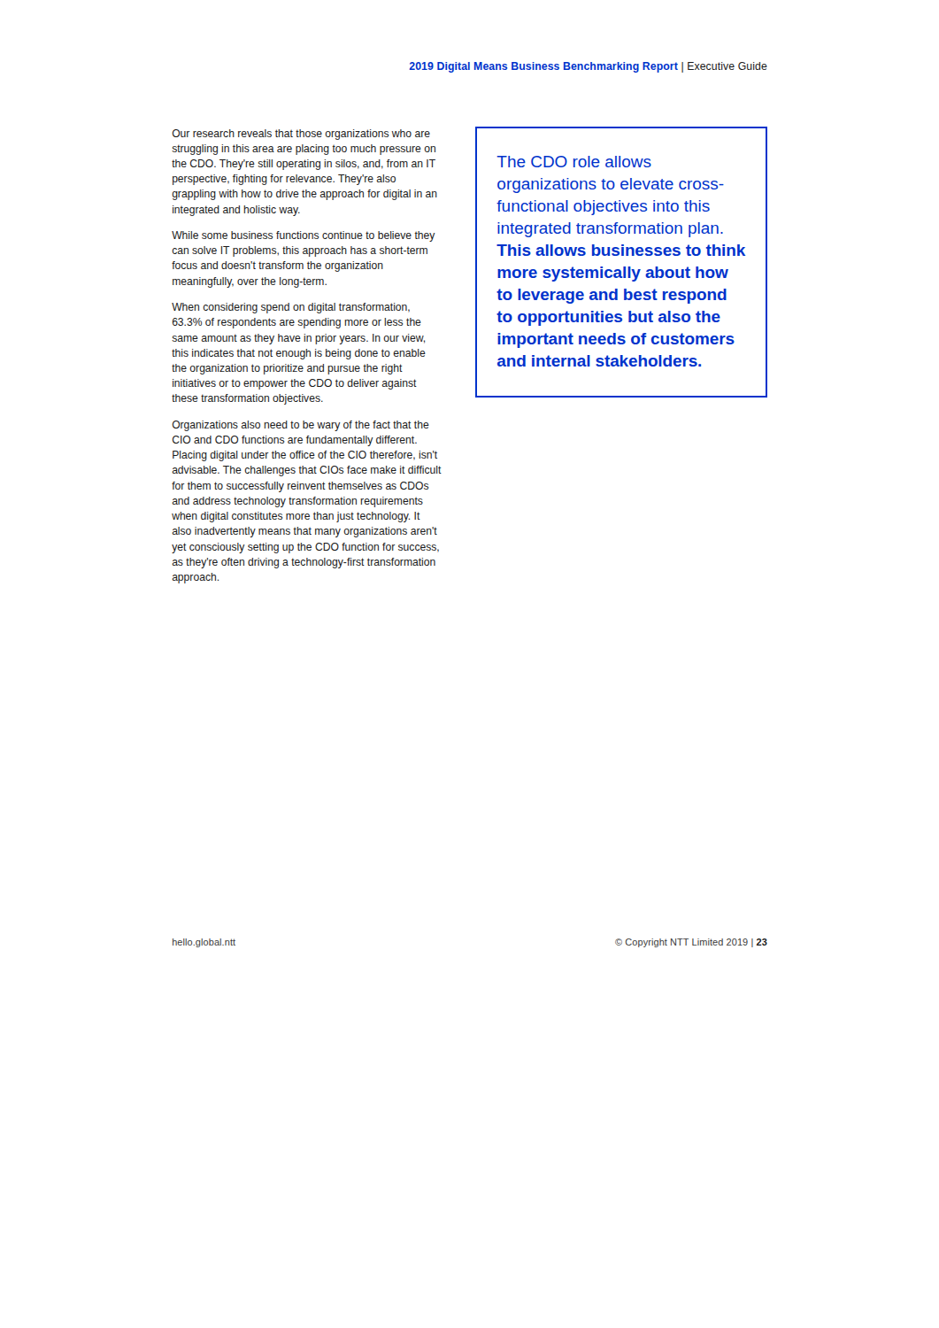2019 Digital Means Business Benchmarking Report | Executive Guide
Our research reveals that those organizations who are struggling in this area are placing too much pressure on the CDO. They're still operating in silos, and, from an IT perspective, fighting for relevance. They're also grappling with how to drive the approach for digital in an integrated and holistic way.
While some business functions continue to believe they can solve IT problems, this approach has a short-term focus and doesn't transform the organization meaningfully, over the long-term.
When considering spend on digital transformation, 63.3% of respondents are spending more or less the same amount as they have in prior years. In our view, this indicates that not enough is being done to enable the organization to prioritize and pursue the right initiatives or to empower the CDO to deliver against these transformation objectives.
Organizations also need to be wary of the fact that the CIO and CDO functions are fundamentally different. Placing digital under the office of the CIO therefore, isn't advisable. The challenges that CIOs face make it difficult for them to successfully reinvent themselves as CDOs and address technology transformation requirements when digital constitutes more than just technology. It also inadvertently means that many organizations aren't yet consciously setting up the CDO function for success, as they're often driving a technology-first transformation approach.
The CDO role allows organizations to elevate cross-functional objectives into this integrated transformation plan. This allows businesses to think more systemically about how to leverage and best respond to opportunities but also the important needs of customers and internal stakeholders.
hello.global.ntt
© Copyright NTT Limited 2019 | 23